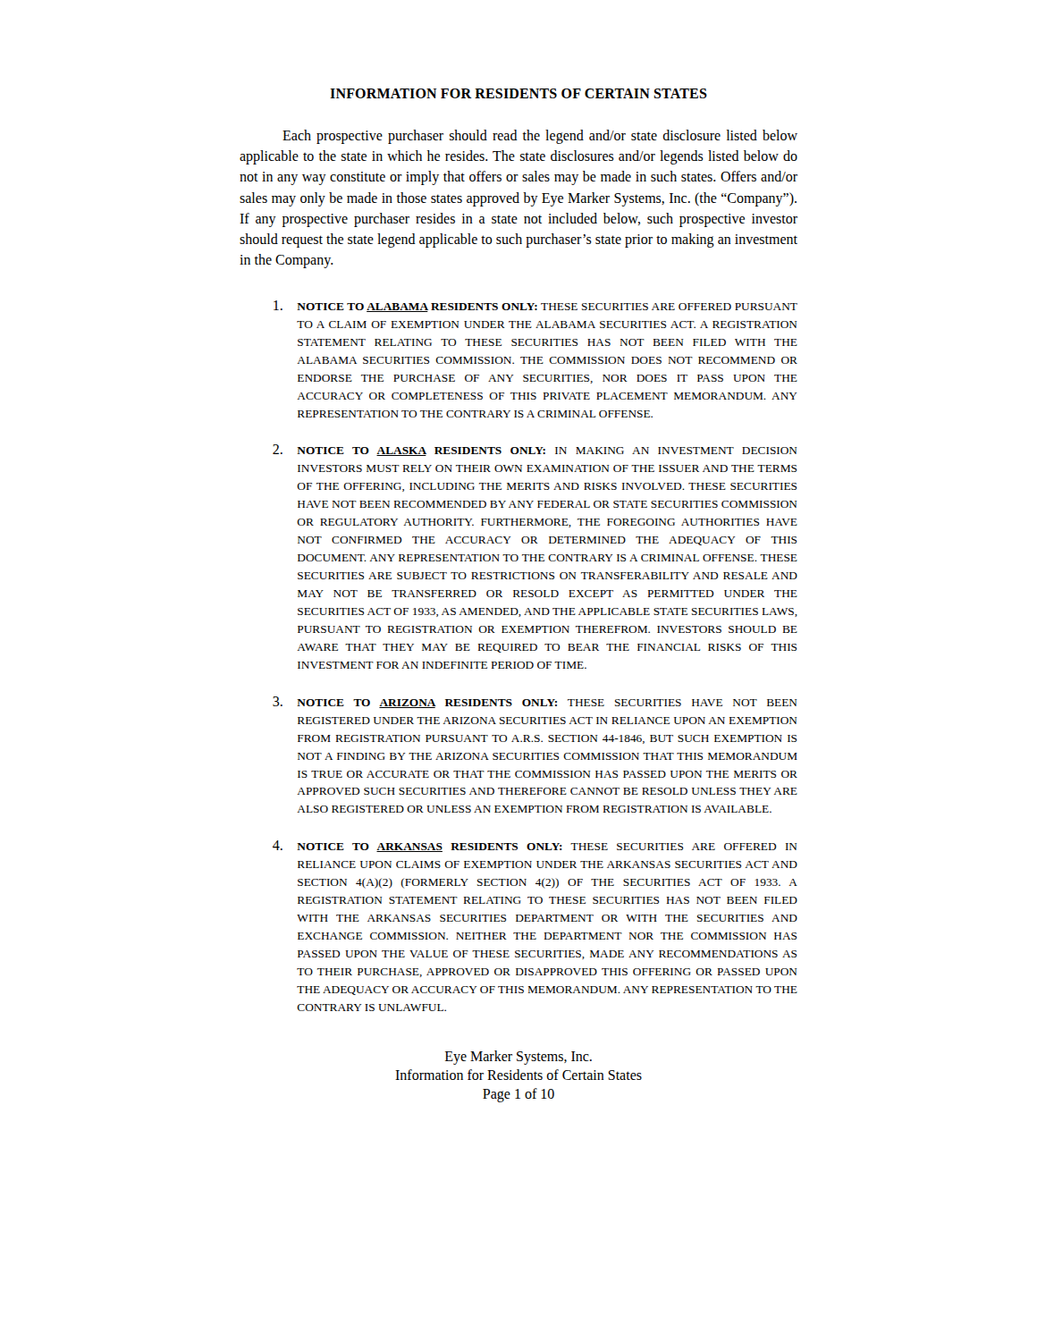Information for Residents of Certain States
Each prospective purchaser should read the legend and/or state disclosure listed below applicable to the state in which he resides. The state disclosures and/or legends listed below do not in any way constitute or imply that offers or sales may be made in such states. Offers and/or sales may only be made in those states approved by Eye Marker Systems, Inc. (the “Company”). If any prospective purchaser resides in a state not included below, such prospective investor should request the state legend applicable to such purchaser’s state prior to making an investment in the Company.
Notice to Alabama Residents Only: These securities are offered pursuant to a claim of exemption under the Alabama Securities Act. A registration statement relating to these securities has not been filed with the Alabama Securities Commission. The Commission does not recommend or endorse the purchase of any securities, nor does it pass upon the accuracy or completeness of this Private Placement Memorandum. Any representation to the contrary is a criminal offense.
Notice to Alaska Residents Only: In making an investment decision investors must rely on their own examination of the issuer and the terms of the offering, including the merits and risks involved. These securities have not been recommended by any federal or state securities commission or regulatory authority. Furthermore, the foregoing authorities have not confirmed the accuracy or determined the adequacy of this document. Any representation to the contrary is a criminal offense. These securities are subject to restrictions on transferability and resale and may not be transferred or resold except as permitted under the Securities Act of 1933, as amended, and the applicable state securities laws, pursuant to registration or exemption therefrom. Investors should be aware that they may be required to bear the financial risks of this investment for an indefinite period of time.
Notice to Arizona Residents Only: These securities have not been registered under the Arizona Securities Act in reliance upon an exemption from registration pursuant to A.R.S. Section 44-1846, but such exemption is not a finding by the Arizona Securities Commission that this Memorandum is true or accurate or that the Commission has passed upon the merits or approved such securities and therefore cannot be resold unless they are also registered or unless an exemption from registration is available.
Notice to Arkansas Residents Only: These securities are offered in reliance upon claims of exemption under the Arkansas Securities Act and Section 4(a)(2) (formerly Section 4(2)) of the Securities Act of 1933. A registration statement relating to these securities has not been filed with the Arkansas Securities Department or with the Securities and Exchange Commission. Neither the Department nor the Commission has passed upon the value of these securities, made any recommendations as to their purchase, approved or disapproved this offering or passed upon the adequacy or accuracy of this Memorandum. Any representation to the contrary is unlawful.
Eye Marker Systems, Inc.
Information for Residents of Certain States
Page 1 of 10